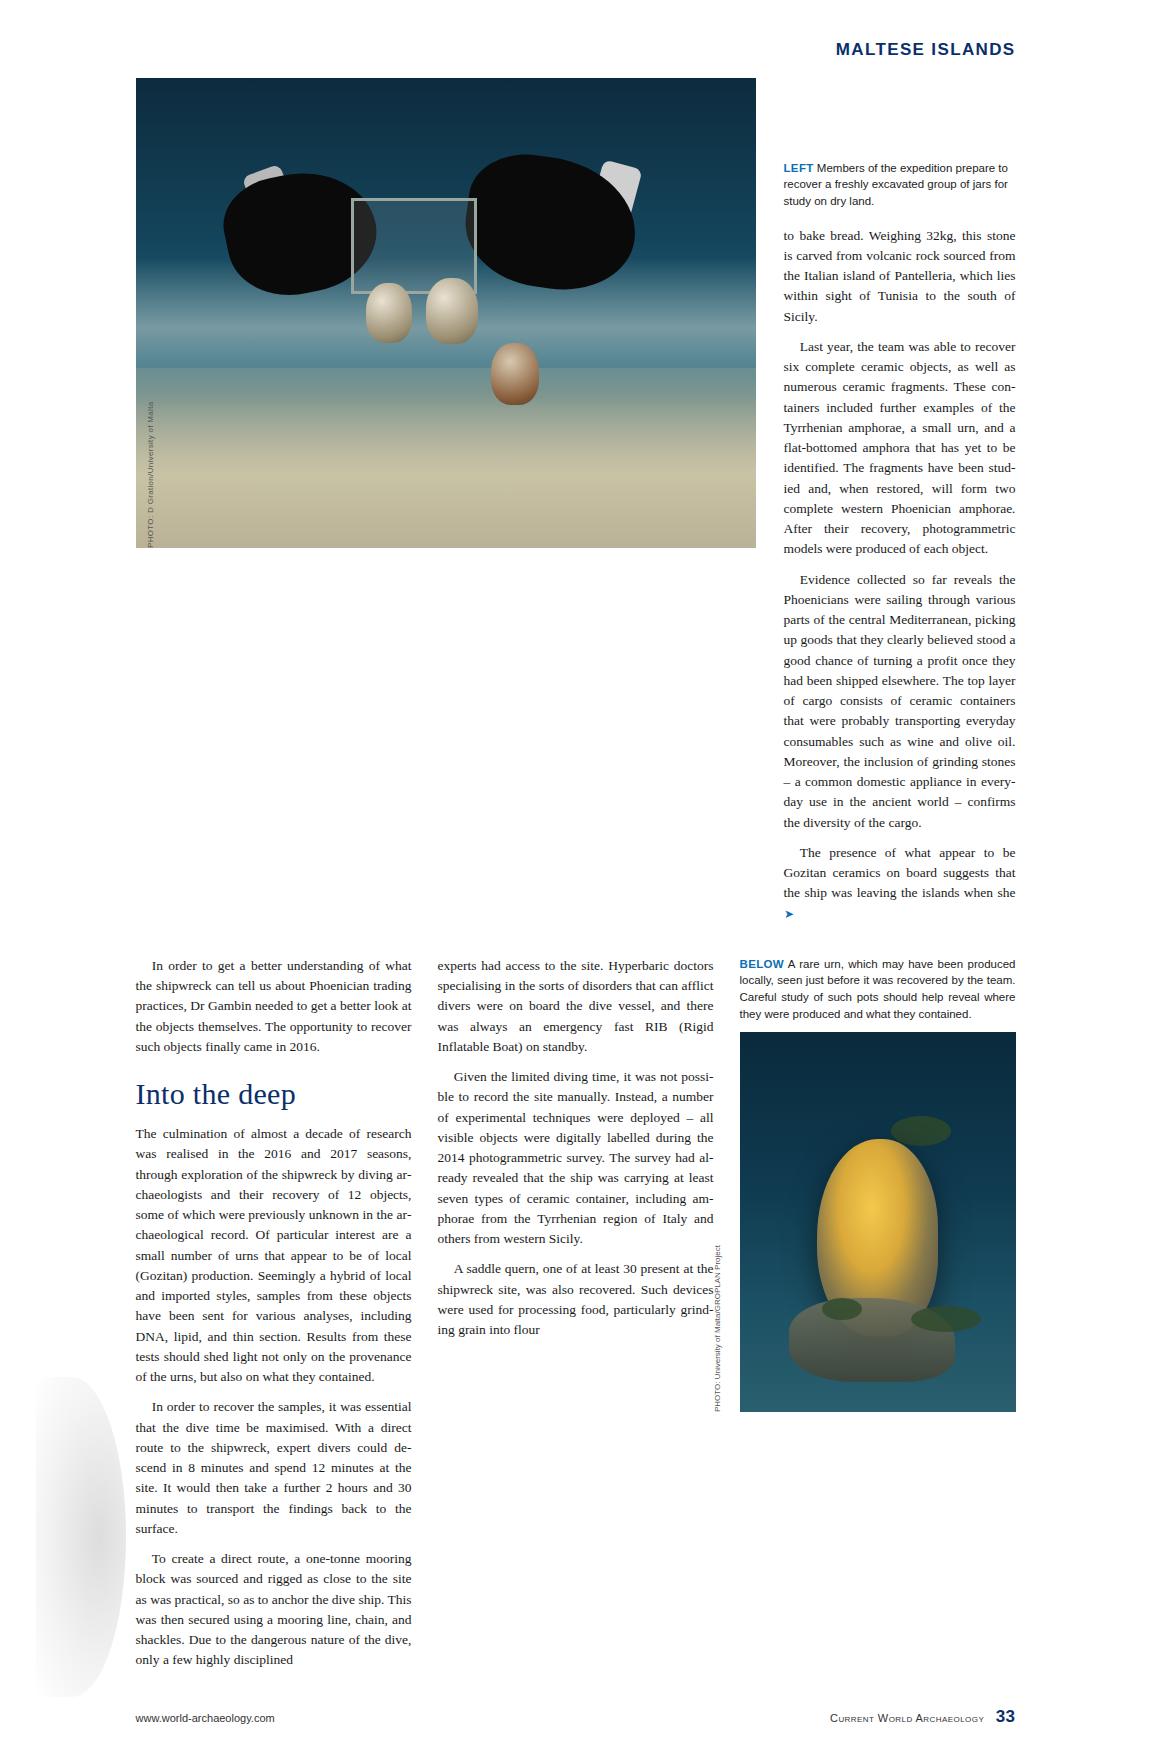MALTESE ISLANDS
PHOTO: D Gration/University of Malta
LEFT Members of the expedition prepare to recover a freshly excavated group of jars for study on dry land.
to bake bread. Weighing 32kg, this stone is carved from volcanic rock sourced from the Italian island of Pantelleria, which lies within sight of Tunisia to the south of Sicily.
Last year, the team was able to recover six complete ceramic objects, as well as numerous ceramic fragments. These containers included further examples of the Tyrrhenian amphorae, a small urn, and a flat-bottomed amphora that has yet to be identified. The fragments have been studied and, when restored, will form two complete western Phoenician amphorae. After their recovery, photogrammetric models were produced of each object.
Evidence collected so far reveals the Phoenicians were sailing through various parts of the central Mediterranean, picking up goods that they clearly believed stood a good chance of turning a profit once they had been shipped elsewhere. The top layer of cargo consists of ceramic containers that were probably transporting everyday consumables such as wine and olive oil. Moreover, the inclusion of grinding stones – a common domestic appliance in everyday use in the ancient world – confirms the diversity of the cargo.
The presence of what appear to be Gozitan ceramics on board suggests that the ship was leaving the islands when she ➤
In order to get a better understanding of what the shipwreck can tell us about Phoenician trading practices, Dr Gambin needed to get a better look at the objects themselves. The opportunity to recover such objects finally came in 2016.
Into the deep
The culmination of almost a decade of research was realised in the 2016 and 2017 seasons, through exploration of the shipwreck by diving archaeologists and their recovery of 12 objects, some of which were previously unknown in the archaeological record. Of particular interest are a small number of urns that appear to be of local (Gozitan) production. Seemingly a hybrid of local and imported styles, samples from these objects have been sent for various analyses, including DNA, lipid, and thin section. Results from these tests should shed light not only on the provenance of the urns, but also on what they contained.
In order to recover the samples, it was essential that the dive time be maximised. With a direct route to the shipwreck, expert divers could descend in 8 minutes and spend 12 minutes at the site. It would then take a further 2 hours and 30 minutes to transport the findings back to the surface.
To create a direct route, a one-tonne mooring block was sourced and rigged as close to the site as was practical, so as to anchor the dive ship. This was then secured using a mooring line, chain, and shackles. Due to the dangerous nature of the dive, only a few highly disciplined
experts had access to the site. Hyperbaric doctors specialising in the sorts of disorders that can afflict divers were on board the dive vessel, and there was always an emergency fast RIB (Rigid Inflatable Boat) on standby.
Given the limited diving time, it was not possible to record the site manually. Instead, a number of experimental techniques were deployed – all visible objects were digitally labelled during the 2014 photogrammetric survey. The survey had already revealed that the ship was carrying at least seven types of ceramic container, including amphorae from the Tyrrhenian region of Italy and others from western Sicily.
A saddle quern, one of at least 30 present at the shipwreck site, was also recovered. Such devices were used for processing food, particularly grinding grain into flour
BELOW A rare urn, which may have been produced locally, seen just before it was recovered by the team. Careful study of such pots should help reveal where they were produced and what they contained.
PHOTO: University of Malta/GROPLAN Project
www.world-archaeology.com
Current World Archaeology 33